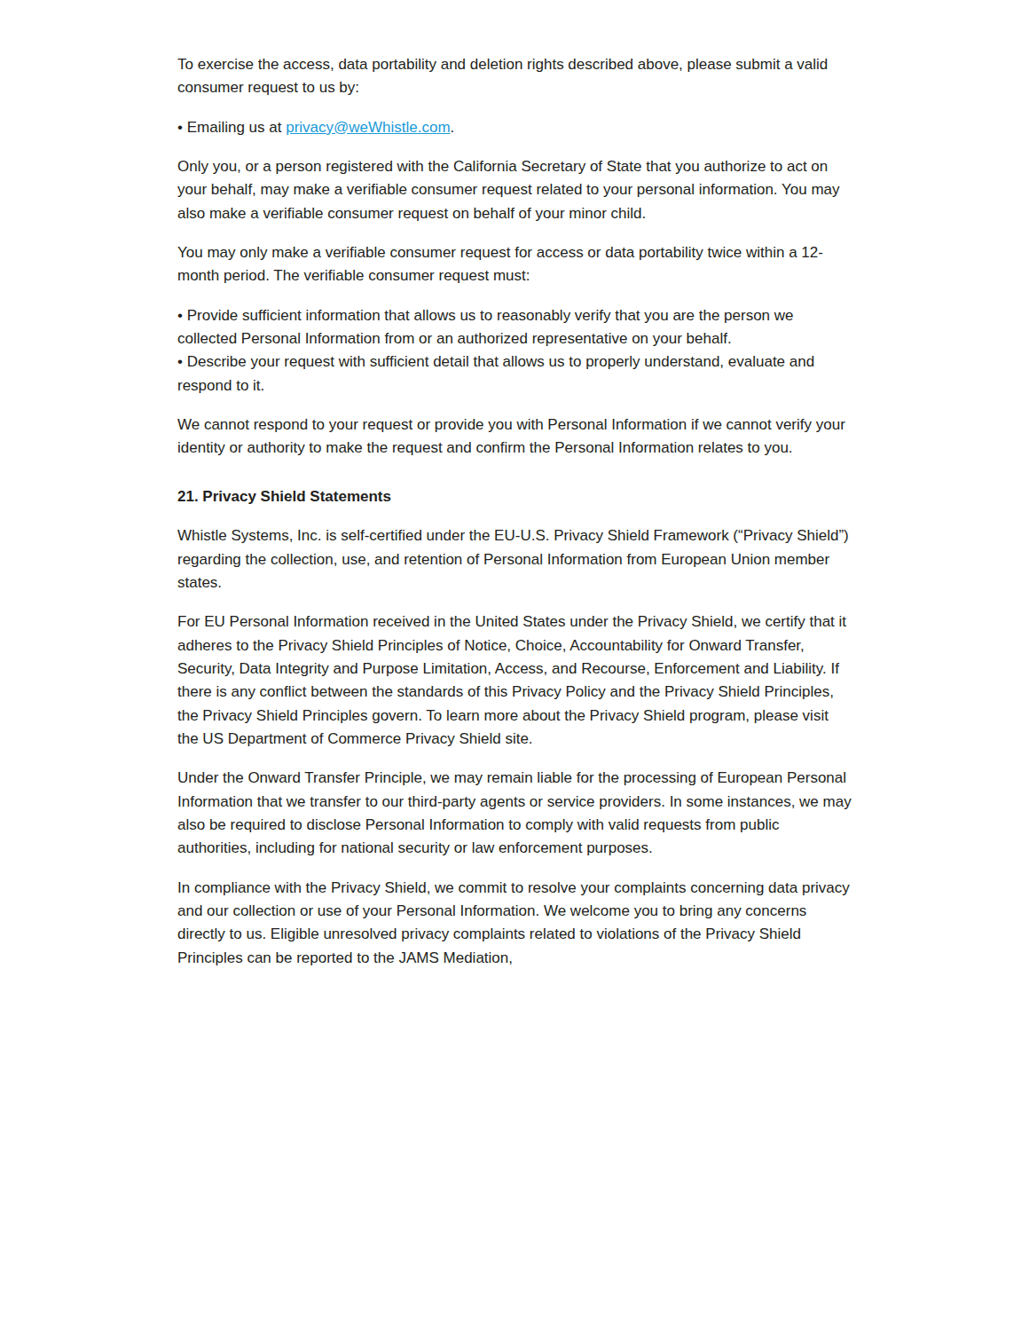To exercise the access, data portability and deletion rights described above, please submit a valid consumer request to us by:
• Emailing us at privacy@weWhistle.com.
Only you, or a person registered with the California Secretary of State that you authorize to act on your behalf, may make a verifiable consumer request related to your personal information. You may also make a verifiable consumer request on behalf of your minor child.
You may only make a verifiable consumer request for access or data portability twice within a 12-month period. The verifiable consumer request must:
• Provide sufficient information that allows us to reasonably verify that you are the person we collected Personal Information from or an authorized representative on your behalf.
• Describe your request with sufficient detail that allows us to properly understand, evaluate and respond to it.
We cannot respond to your request or provide you with Personal Information if we cannot verify your identity or authority to make the request and confirm the Personal Information relates to you.
21. Privacy Shield Statements
Whistle Systems, Inc. is self-certified under the EU-U.S. Privacy Shield Framework (“Privacy Shield”) regarding the collection, use, and retention of Personal Information from European Union member states.
For EU Personal Information received in the United States under the Privacy Shield, we certify that it adheres to the Privacy Shield Principles of Notice, Choice, Accountability for Onward Transfer, Security, Data Integrity and Purpose Limitation, Access, and Recourse, Enforcement and Liability. If there is any conflict between the standards of this Privacy Policy and the Privacy Shield Principles, the Privacy Shield Principles govern. To learn more about the Privacy Shield program, please visit the US Department of Commerce Privacy Shield site.
Under the Onward Transfer Principle, we may remain liable for the processing of European Personal Information that we transfer to our third-party agents or service providers. In some instances, we may also be required to disclose Personal Information to comply with valid requests from public authorities, including for national security or law enforcement purposes.
In compliance with the Privacy Shield, we commit to resolve your complaints concerning data privacy and our collection or use of your Personal Information. We welcome you to bring any concerns directly to us. Eligible unresolved privacy complaints related to violations of the Privacy Shield Principles can be reported to the JAMS Mediation,